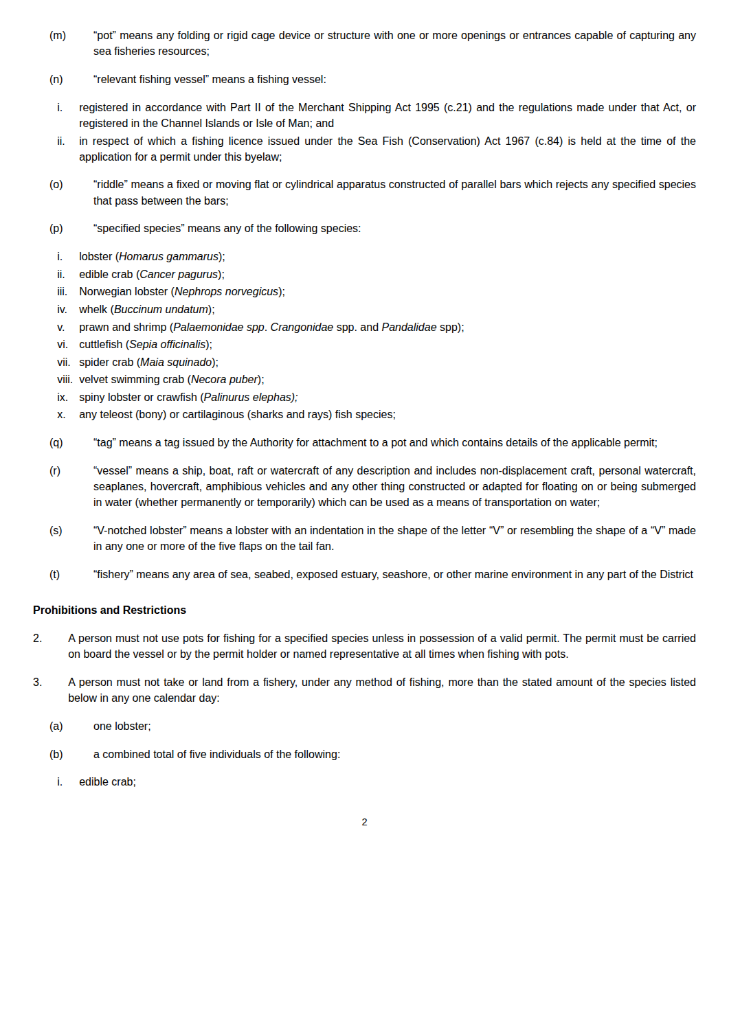(m)
“pot” means any folding or rigid cage device or structure with one or more openings or entrances capable of capturing any sea fisheries resources;
(n)
“relevant fishing vessel” means a fishing vessel:
i.
registered in accordance with Part II of the Merchant Shipping Act 1995 (c.21) and the regulations made under that Act, or registered in the Channel Islands or Isle of Man; and
ii.
in respect of which a fishing licence issued under the Sea Fish (Conservation) Act 1967 (c.84) is held at the time of the application for a permit under this byelaw;
(o)
“riddle” means a fixed or moving flat or cylindrical apparatus constructed of parallel bars which rejects any specified species that pass between the bars;
(p)
“specified species” means any of the following species:
i.
lobster (Homarus gammarus);
ii.
edible crab (Cancer pagurus);
iii.
Norwegian lobster (Nephrops norvegicus);
iv.
whelk (Buccinum undatum);
v.
prawn and shrimp (Palaemonidae spp. Crangonidae spp. and Pandalidae spp);
vi.
cuttlefish (Sepia officinalis);
vii.
spider crab (Maia squinado);
viii.
velvet swimming crab (Necora puber);
ix.
spiny lobster or crawfish (Palinurus elephas);
x.
any teleost (bony) or cartilaginous (sharks and rays) fish species;
(q)
“tag” means a tag issued by the Authority for attachment to a pot and which contains details of the applicable permit;
(r)
“vessel” means a ship, boat, raft or watercraft of any description and includes non-displacement craft, personal watercraft, seaplanes, hovercraft, amphibious vehicles and any other thing constructed or adapted for floating on or being submerged in water (whether permanently or temporarily) which can be used as a means of transportation on water;
(s)
“V-notched lobster” means a lobster with an indentation in the shape of the letter “V” or resembling the shape of a “V” made in any one or more of the five flaps on the tail fan.
(t)
“fishery” means any area of sea, seabed, exposed estuary, seashore, or other marine environment in any part of the District
Prohibitions and Restrictions
2.
A person must not use pots for fishing for a specified species unless in possession of a valid permit. The permit must be carried on board the vessel or by the permit holder or named representative at all times when fishing with pots.
3.
A person must not take or land from a fishery, under any method of fishing, more than the stated amount of the species listed below in any one calendar day:
(a)
one lobster;
(b)
a combined total of five individuals of the following:
i.
edible crab;
2